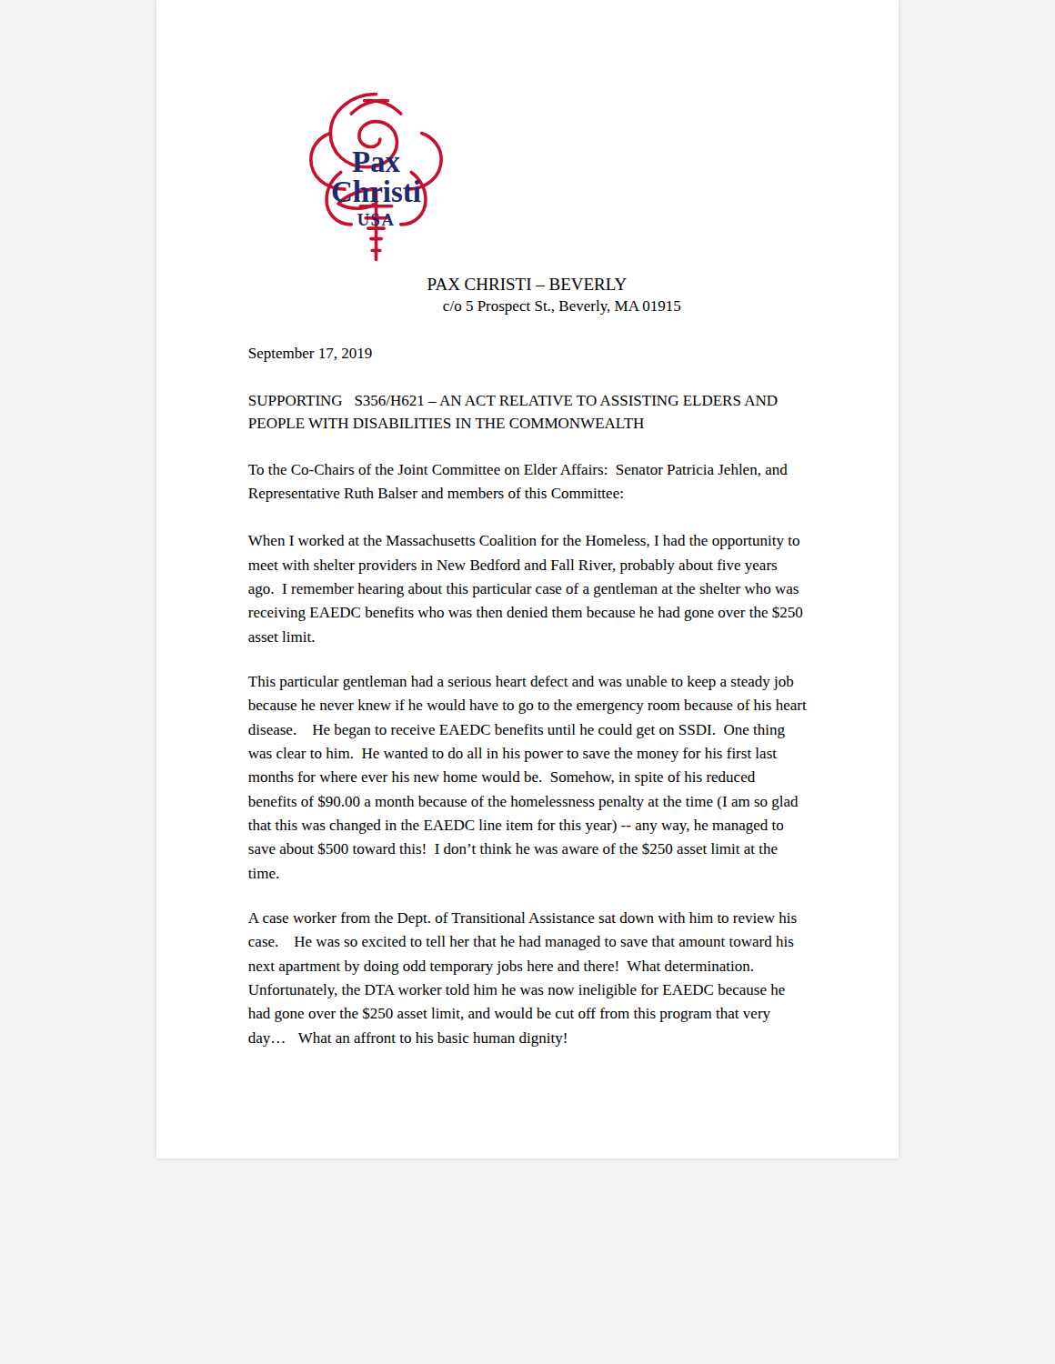Pax Christi USA
PAX CHRISTI – BEVERLY
c/o 5 Prospect St., Beverly, MA 01915
September 17, 2019
Supporting S356/H621 – An Act Relative to Assisting Elders and People with Disabilities in the Commonwealth
To the Co-Chairs of the Joint Committee on Elder Affairs: Senator Patricia Jehlen, and Representative Ruth Balser and members of this Committee:
When I worked at the Massachusetts Coalition for the Homeless, I had the opportunity to meet with shelter providers in New Bedford and Fall River, probably about five years ago. I remember hearing about this particular case of a gentleman at the shelter who was receiving EAEDC benefits who was then denied them because he had gone over the $250 asset limit.
This particular gentleman had a serious heart defect and was unable to keep a steady job because he never knew if he would have to go to the emergency room because of his heart disease. He began to receive EAEDC benefits until he could get on SSDI. One thing was clear to him. He wanted to do all in his power to save the money for his first last months for where ever his new home would be. Somehow, in spite of his reduced benefits of $90.00 a month because of the homelessness penalty at the time (I am so glad that this was changed in the EAEDC line item for this year) -- any way, he managed to save about $500 toward this! I don’t think he was aware of the $250 asset limit at the time.
A case worker from the Dept. of Transitional Assistance sat down with him to review his case. He was so excited to tell her that he had managed to save that amount toward his next apartment by doing odd temporary jobs here and there! What determination. Unfortunately, the DTA worker told him he was now ineligible for EAEDC because he had gone over the $250 asset limit, and would be cut off from this program that very day… What an affront to his basic human dignity!